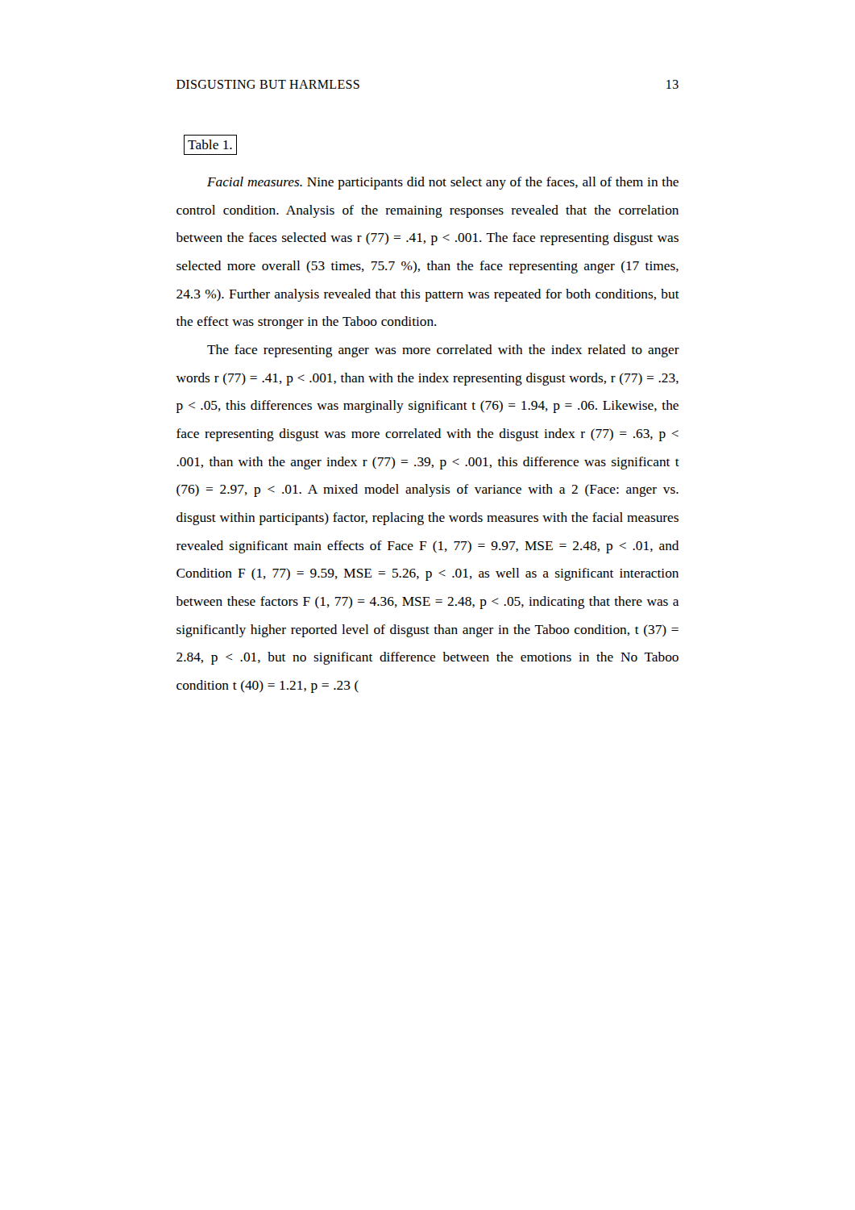Disgusting but Harmless 13
Table 1.
Facial measures. Nine participants did not select any of the faces, all of them in the control condition. Analysis of the remaining responses revealed that the correlation between the faces selected was r (77) = .41, p < .001. The face representing disgust was selected more overall (53 times, 75.7 %), than the face representing anger (17 times, 24.3 %). Further analysis revealed that this pattern was repeated for both conditions, but the effect was stronger in the Taboo condition.
The face representing anger was more correlated with the index related to anger words r (77) = .41, p < .001, than with the index representing disgust words, r (77) = .23, p < .05, this differences was marginally significant t (76) = 1.94, p = .06. Likewise, the face representing disgust was more correlated with the disgust index r (77) = .63, p < .001, than with the anger index r (77) = .39, p < .001, this difference was significant t (76) = 2.97, p < .01. A mixed model analysis of variance with a 2 (Face: anger vs. disgust within participants) factor, replacing the words measures with the facial measures revealed significant main effects of Face F (1, 77) = 9.97, MSE = 2.48, p < .01, and Condition F (1, 77) = 9.59, MSE = 5.26, p < .01, as well as a significant interaction between these factors F (1, 77) = 4.36, MSE = 2.48, p < .05, indicating that there was a significantly higher reported level of disgust than anger in the Taboo condition, t (37) = 2.84, p < .01, but no significant difference between the emotions in the No Taboo condition t (40) = 1.21, p = .23 (